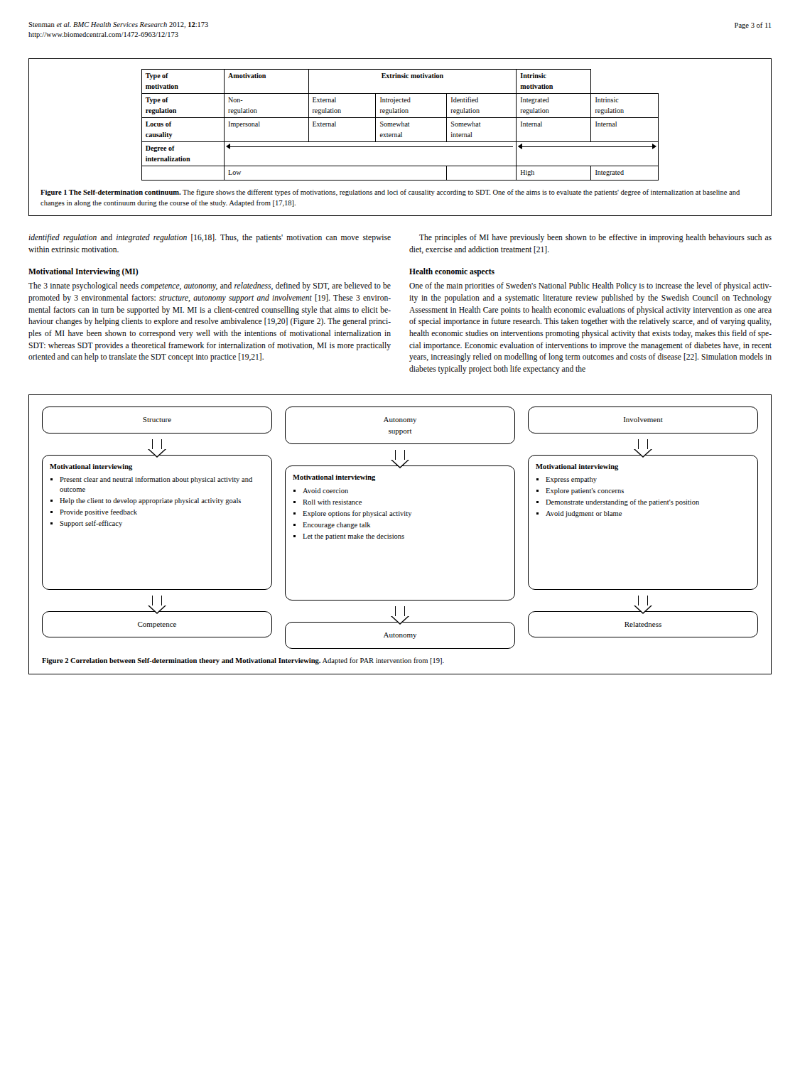Stenman et al. BMC Health Services Research 2012, 12:173
http://www.biomedcentral.com/1472-6963/12/173
Page 3 of 11
| Type of motivation | Amotivation | Extrinsic motivation | Intrinsic motivation |
| Type of regulation | Non- regulation | External regulation | Introjected regulation | Identified regulation | Integrated regulation | Intrinsic regulation |
| Locus of causality | Impersonal | External | Somewhat external | Somewhat internal | Internal | Internal |
| Degree of internalization | | |
| | Low | | High | Integrated |
Figure 1 The Self-determination continuum. The figure shows the different types of motivations, regulations and loci of causality according to SDT. One of the aims is to evaluate the patients' degree of internalization at baseline and changes in along the continuum during the course of the study. Adapted from [17,18].
identified regulation and integrated regulation [16,18]. Thus, the patients' motivation can move stepwise within extrinsic motivation.
Motivational Interviewing (MI)
The 3 innate psychological needs competence, autonomy, and relatedness, defined by SDT, are believed to be promoted by 3 environmental factors: structure, autonomy support and involvement [19]. These 3 environmental factors can in turn be supported by MI. MI is a client-centred counselling style that aims to elicit behaviour changes by helping clients to explore and resolve ambivalence [19,20] (Figure 2). The general principles of MI have been shown to correspond very well with the intentions of motivational internalization in SDT: whereas SDT provides a theoretical framework for internalization of motivation, MI is more practically oriented and can help to translate the SDT concept into practice [19,21].
The principles of MI have previously been shown to be effective in improving health behaviours such as diet, exercise and addiction treatment [21].
Health economic aspects
One of the main priorities of Sweden's National Public Health Policy is to increase the level of physical activity in the population and a systematic literature review published by the Swedish Council on Technology Assessment in Health Care points to health economic evaluations of physical activity intervention as one area of special importance in future research. This taken together with the relatively scarce, and of varying quality, health economic studies on interventions promoting physical activity that exists today, makes this field of special importance. Economic evaluation of interventions to improve the management of diabetes have, in recent years, increasingly relied on modelling of long term outcomes and costs of disease [22]. Simulation models in diabetes typically project both life expectancy and the
Structure
Motivational interviewing
Present clear and neutral information about physical activity and outcome
Help the client to develop appropriate physical activity goals
Provide positive feedback
Support self-efficacy
Competence
Autonomy
support
Motivational interviewing
Avoid coercion
Roll with resistance
Explore options for physical activity
Encourage change talk
Let the patient make the decisions
Autonomy
Involvement
Motivational interviewing
Express empathy
Explore patient's concerns
Demonstrate understanding of the patient's position
Avoid judgment or blame
Relatedness
Figure 2 Correlation between Self-determination theory and Motivational Interviewing. Adapted for PAR intervention from [19].